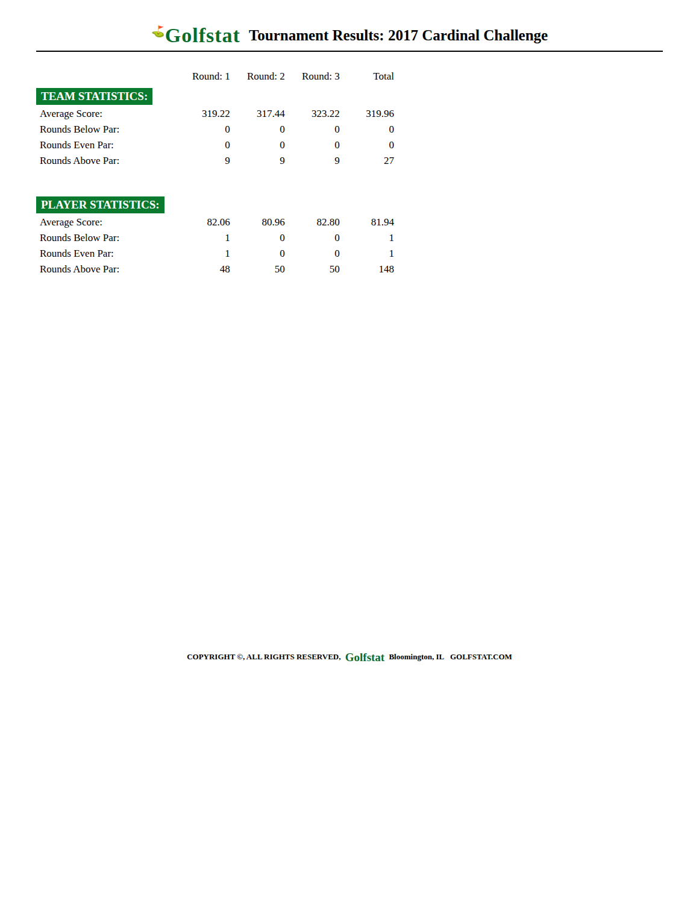⛳Golfstat
Tournament Results: 2017 Cardinal Challenge
| | Round: 1 | Round: 2 | Round: 3 | Total |
| --- | --- | --- | --- | --- |
| TEAM STATISTICS: |
| Average Score: | 319.22 | 317.44 | 323.22 | 319.96 |
| Rounds Below Par: | 0 | 0 | 0 | 0 |
| Rounds Even Par: | 0 | 0 | 0 | 0 |
| Rounds Above Par: | 9 | 9 | 9 | 27 |
| PLAYER STATISTICS: |
| Average Score: | 82.06 | 80.96 | 82.80 | 81.94 |
| Rounds Below Par: | 1 | 0 | 0 | 1 |
| Rounds Even Par: | 1 | 0 | 0 | 1 |
| Rounds Above Par: | 48 | 50 | 50 | 148 |
COPYRIGHT ©, ALL RIGHTS RESERVED, Golfstat Bloomington, IL GOLFSTAT.COM